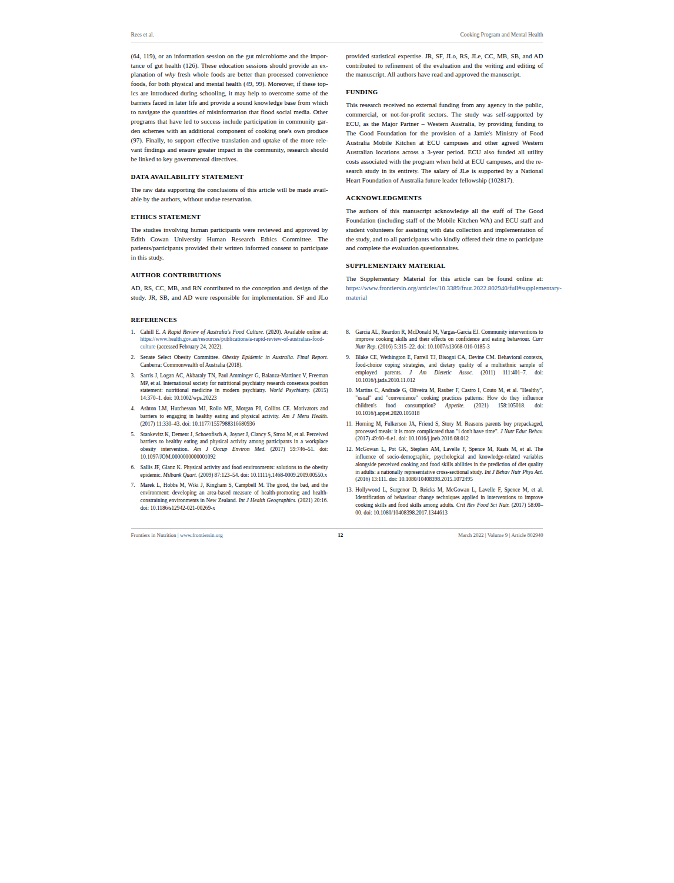Rees et al.
Cooking Program and Mental Health
(64, 119), or an information session on the gut microbiome and the importance of gut health (126). These education sessions should provide an explanation of why fresh whole foods are better than processed convenience foods, for both physical and mental health (49, 99). Moreover, if these topics are introduced during schooling, it may help to overcome some of the barriers faced in later life and provide a sound knowledge base from which to navigate the quantities of misinformation that flood social media. Other programs that have led to success include participation in community garden schemes with an additional component of cooking one's own produce (97). Finally, to support effective translation and uptake of the more relevant findings and ensure greater impact in the community, research should be linked to key governmental directives.
DATA AVAILABILITY STATEMENT
The raw data supporting the conclusions of this article will be made available by the authors, without undue reservation.
ETHICS STATEMENT
The studies involving human participants were reviewed and approved by Edith Cowan University Human Research Ethics Committee. The patients/participants provided their written informed consent to participate in this study.
AUTHOR CONTRIBUTIONS
AD, RS, CC, MB, and RN contributed to the conception and design of the study. JR, SB, and AD were responsible for implementation. SF and JLo provided statistical expertise. JR, SF, JLo, RS, JLe, CC, MB, SB, and AD contributed to refinement of the evaluation and the writing and editing of the manuscript. All authors have read and approved the manuscript.
FUNDING
This research received no external funding from any agency in the public, commercial, or not-for-profit sectors. The study was self-supported by ECU, as the Major Partner – Western Australia, by providing funding to The Good Foundation for the provision of a Jamie's Ministry of Food Australia Mobile Kitchen at ECU campuses and other agreed Western Australian locations across a 3-year period. ECU also funded all utility costs associated with the program when held at ECU campuses, and the research study in its entirety. The salary of JLe is supported by a National Heart Foundation of Australia future leader fellowship (102817).
ACKNOWLEDGMENTS
The authors of this manuscript acknowledge all the staff of The Good Foundation (including staff of the Mobile Kitchen WA) and ECU staff and student volunteers for assisting with data collection and implementation of the study, and to all participants who kindly offered their time to participate and complete the evaluation questionnaires.
SUPPLEMENTARY MATERIAL
The Supplementary Material for this article can be found online at: https://www.frontiersin.org/articles/10.3389/fnut.2022.802940/full#supplementary-material
REFERENCES
Cahill E. A Rapid Review of Australia's Food Culture. (2020). Available online at: https://www.health.gov.au/resources/publications/a-rapid-review-of-australias-food-culture (accessed February 24, 2022).
Senate Select Obesity Committee. Obesity Epidemic in Australia. Final Report. Canberra: Commonwealth of Australia (2018).
Sarris J, Logan AC, Akbaraly TN, Paul Amminger G, Balanza-Martinez V, Freeman MP, et al. International society for nutritional psychiatry research consensus position statement: nutritional medicine in modern psychiatry. World Psychiatry. (2015) 14:370–1. doi: 10.1002/wps.20223
Ashton LM, Hutchesson MJ, Rollo ME, Morgan PJ, Collins CE. Motivators and barriers to engaging in healthy eating and physical activity. Am J Mens Health. (2017) 11:330–43. doi: 10.1177/1557988316680936
Stankevitz K, Dement J, Schoenfisch A, Joyner J, Clancy S, Stroo M, et al. Perceived barriers to healthy eating and physical activity among participants in a workplace obesity intervention. Am J Occup Environ Med. (2017) 59:746–51. doi: 10.1097/JOM.0000000000001092
Sallis JF, Glanz K. Physical activity and food environments: solutions to the obesity epidemic. Milbank Quart. (2009) 87:123–54. doi: 10.1111/j.1468-0009.2009.00550.x
Marek L, Hobbs M, Wiki J, Kingham S, Campbell M. The good, the bad, and the environment: developing an area-based measure of health-promoting and health-constraining environments in New Zealand. Int J Health Geographics. (2021) 20:16. doi: 10.1186/s12942-021-00269-x
Garcia AL, Reardon R, McDonald M, Vargas-Garcia EJ. Community interventions to improve cooking skills and their effects on confidence and eating behaviour. Curr Nutr Rep. (2016) 5:315–22. doi: 10.1007/s13668-016-0185-3
Blake CE, Wethington E, Farrell TJ, Bisogni CA, Devine CM. Behavioral contexts, food-choice coping strategies, and dietary quality of a multiethnic sample of employed parents. J Am Dietetic Assoc. (2011) 111:401–7. doi: 10.1016/j.jada.2010.11.012
Martins C, Andrade G, Oliveira M, Rauber F, Castro I, Couto M, et al. "Healthy", "usual" and "convenience" cooking practices patterns: How do they influence children's food consumption? Appetite. (2021) 158:105018. doi: 10.1016/j.appet.2020.105018
Horning M, Fulkerson JA, Friend S, Story M. Reasons parents buy prepackaged, processed meals: it is more complicated than "i don't have time". J Nutr Educ Behav. (2017) 49:60–6.e1. doi: 10.1016/j.jneb.2016.08.012
McGowan L, Pot GK, Stephen AM, Lavelle F, Spence M, Raats M, et al. The influence of socio-demographic, psychological and knowledge-related variables alongside perceived cooking and food skills abilities in the prediction of diet quality in adults: a nationally representative cross-sectional study. Int J Behav Nutr Phys Act. (2016) 13:111. doi: 10.1080/10408398.2015.1072495
Hollywood L, Surgenor D, Reicks M, McGowan L, Lavelle F, Spence M, et al. Identification of behaviour change techniques applied in interventions to improve cooking skills and food skills among adults. Crit Rev Food Sci Nutr. (2017) 58:00–00. doi: 10.1080/10408398.2017.1344613
Frontiers in Nutrition | www.frontiersin.org
12
March 2022 | Volume 9 | Article 802940